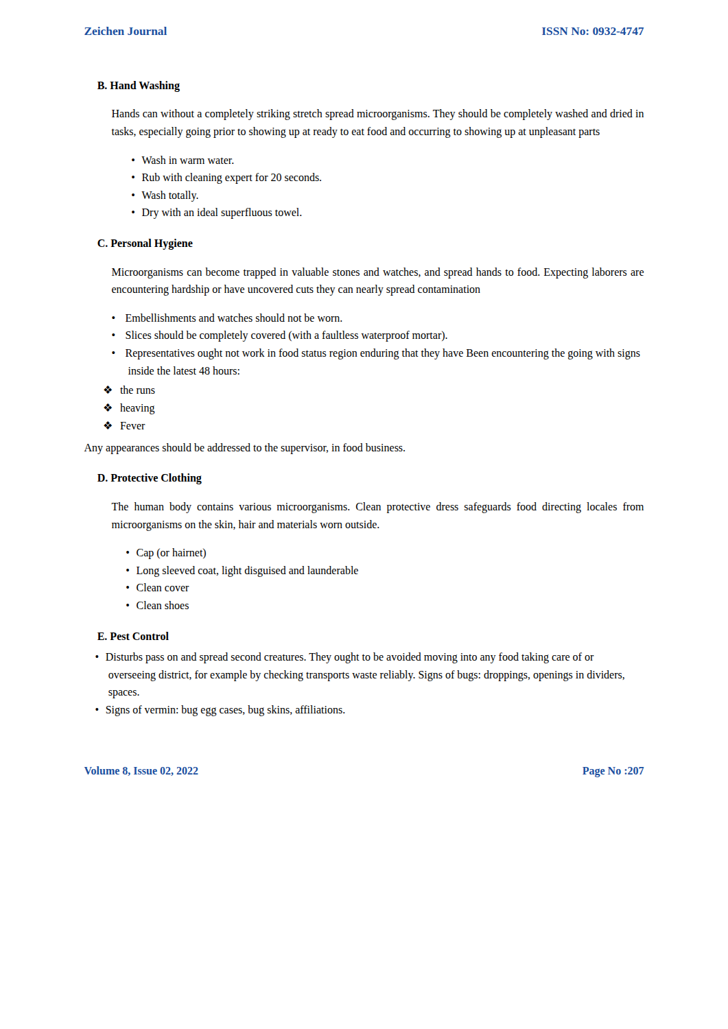Zeichen Journal ISSN No: 0932-4747
B. Hand Washing
Hands can without a completely striking stretch spread microorganisms. They should be completely washed and dried in tasks, especially going prior to showing up at ready to eat food and occurring to showing up at unpleasant parts
Wash in warm water.
Rub with cleaning expert for 20 seconds.
Wash totally.
Dry with an ideal superfluous towel.
C. Personal Hygiene
Microorganisms can become trapped in valuable stones and watches, and spread hands to food. Expecting laborers are encountering hardship or have uncovered cuts they can nearly spread contamination
Embellishments and watches should not be worn.
Slices should be completely covered (with a faultless waterproof mortar).
Representatives ought not work in food status region enduring that they have Been encountering the going with signs inside the latest 48 hours:
the runs
heaving
Fever
Any appearances should be addressed to the supervisor, in food business.
D. Protective Clothing
The human body contains various microorganisms. Clean protective dress safeguards food directing locales from microorganisms on the skin, hair and materials worn outside.
Cap (or hairnet)
Long sleeved coat, light disguised and launderable
Clean cover
Clean shoes
E. Pest Control
Disturbs pass on and spread second creatures. They ought to be avoided moving into any food taking care of or overseeing district, for example by checking transports waste reliably. Signs of bugs: droppings, openings in dividers, spaces.
Signs of vermin: bug egg cases, bug skins, affiliations.
Volume 8, Issue 02, 2022 Page No :207